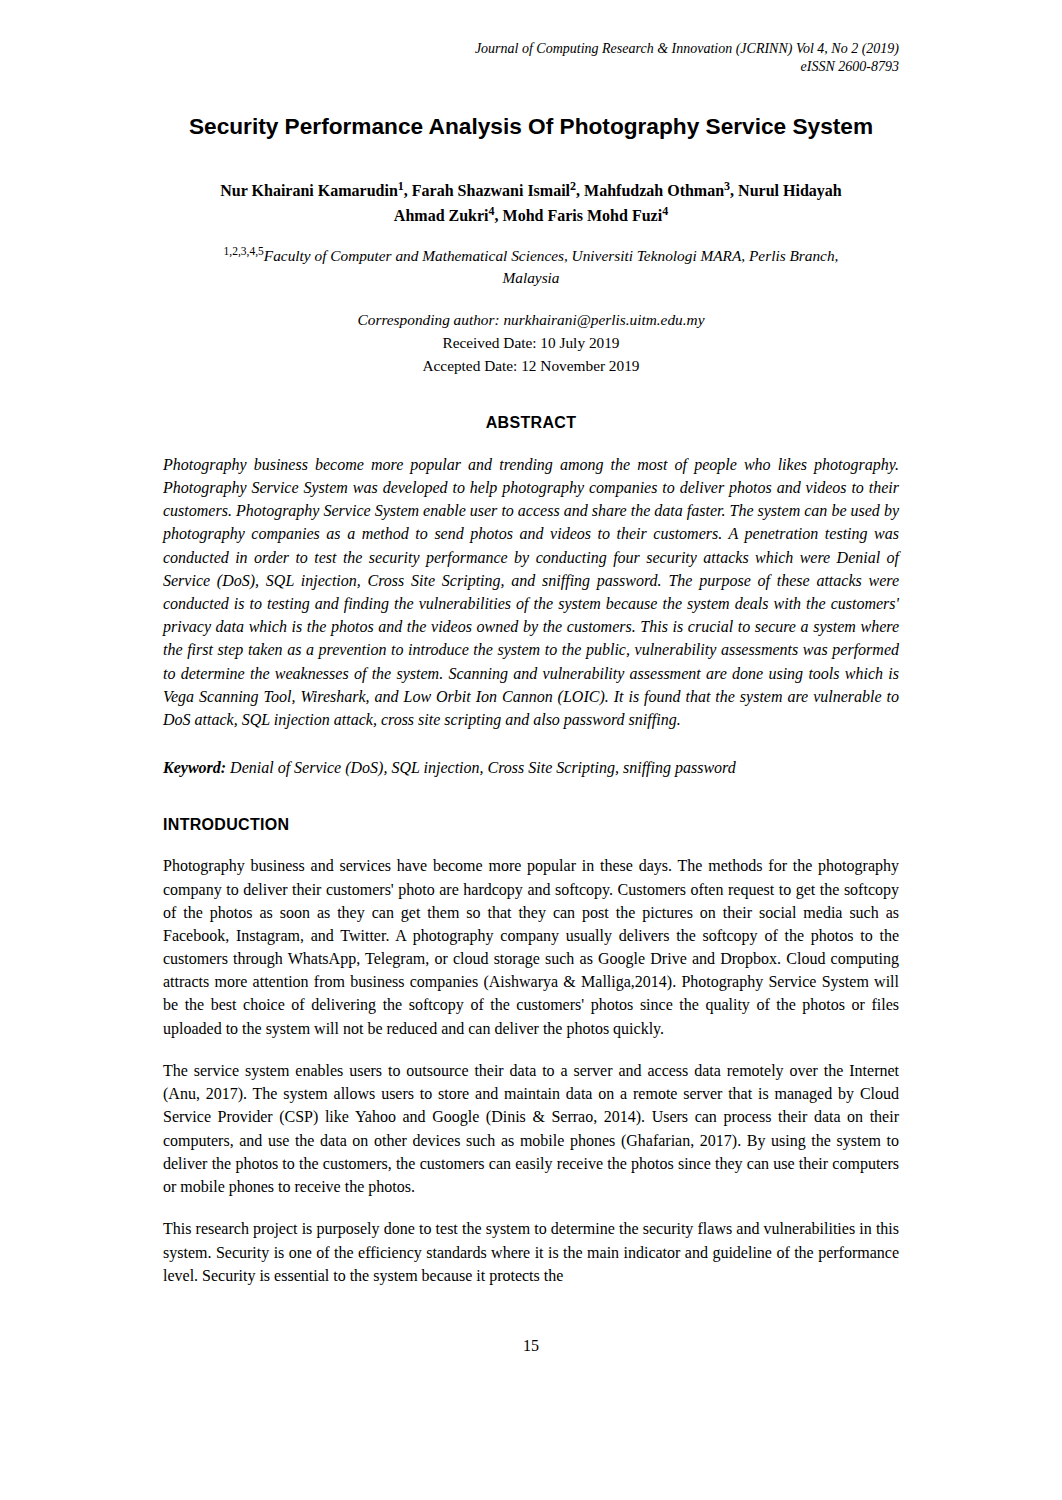Journal of Computing Research & Innovation (JCRINN) Vol 4, No 2 (2019)
eISSN 2600-8793
Security Performance Analysis Of Photography Service System
Nur Khairani Kamarudin1, Farah Shazwani Ismail2, Mahfudzah Othman3, Nurul Hidayah
Ahmad Zukri4, Mohd Faris Mohd Fuzi4
1,2,3,4,5Faculty of Computer and Mathematical Sciences, Universiti Teknologi MARA, Perlis Branch,
Malaysia
Corresponding author: nurkhairani@perlis.uitm.edu.my
Received Date: 10 July 2019
Accepted Date: 12 November 2019
ABSTRACT
Photography business become more popular and trending among the most of people who likes photography. Photography Service System was developed to help photography companies to deliver photos and videos to their customers. Photography Service System enable user to access and share the data faster. The system can be used by photography companies as a method to send photos and videos to their customers. A penetration testing was conducted in order to test the security performance by conducting four security attacks which were Denial of Service (DoS), SQL injection, Cross Site Scripting, and sniffing password. The purpose of these attacks were conducted is to testing and finding the vulnerabilities of the system because the system deals with the customers' privacy data which is the photos and the videos owned by the customers. This is crucial to secure a system where the first step taken as a prevention to introduce the system to the public, vulnerability assessments was performed to determine the weaknesses of the system. Scanning and vulnerability assessment are done using tools which is Vega Scanning Tool, Wireshark, and Low Orbit Ion Cannon (LOIC). It is found that the system are vulnerable to DoS attack, SQL injection attack, cross site scripting and also password sniffing.
Keyword: Denial of Service (DoS), SQL injection, Cross Site Scripting, sniffing password
INTRODUCTION
Photography business and services have become more popular in these days. The methods for the photography company to deliver their customers' photo are hardcopy and softcopy. Customers often request to get the softcopy of the photos as soon as they can get them so that they can post the pictures on their social media such as Facebook, Instagram, and Twitter. A photography company usually delivers the softcopy of the photos to the customers through WhatsApp, Telegram, or cloud storage such as Google Drive and Dropbox. Cloud computing attracts more attention from business companies (Aishwarya & Malliga,2014). Photography Service System will be the best choice of delivering the softcopy of the customers' photos since the quality of the photos or files uploaded to the system will not be reduced and can deliver the photos quickly.
The service system enables users to outsource their data to a server and access data remotely over the Internet (Anu, 2017). The system allows users to store and maintain data on a remote server that is managed by Cloud Service Provider (CSP) like Yahoo and Google (Dinis & Serrao, 2014). Users can process their data on their computers, and use the data on other devices such as mobile phones (Ghafarian, 2017). By using the system to deliver the photos to the customers, the customers can easily receive the photos since they can use their computers or mobile phones to receive the photos.
This research project is purposely done to test the system to determine the security flaws and vulnerabilities in this system. Security is one of the efficiency standards where it is the main indicator and guideline of the performance level. Security is essential to the system because it protects the
15